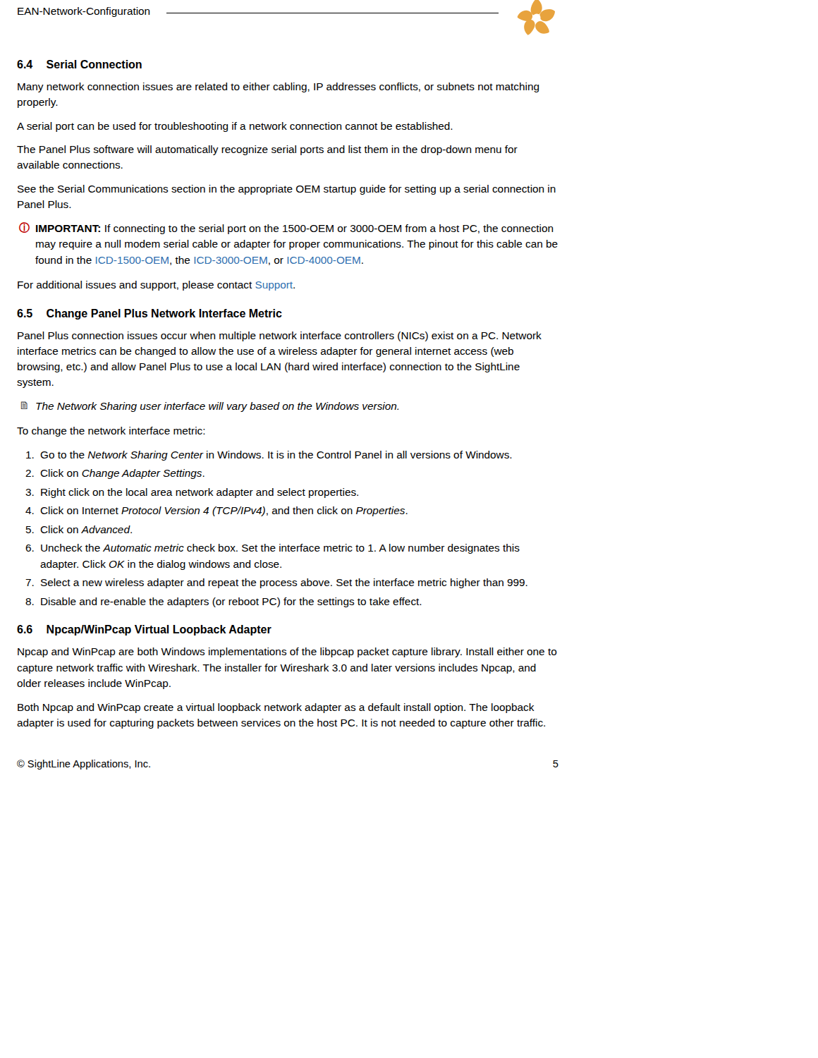EAN-Network-Configuration
6.4 Serial Connection
Many network connection issues are related to either cabling, IP addresses conflicts, or subnets not matching properly.
A serial port can be used for troubleshooting if a network connection cannot be established.
The Panel Plus software will automatically recognize serial ports and list them in the drop-down menu for available connections.
See the Serial Communications section in the appropriate OEM startup guide for setting up a serial connection in Panel Plus.
ⓘ
IMPORTANT: If connecting to the serial port on the 1500-OEM or 3000-OEM from a host PC, the connection may require a null modem serial cable or adapter for proper communications. The pinout for this cable can be found in the ICD-1500-OEM, the ICD-3000-OEM, or ICD-4000-OEM.
For additional issues and support, please contact Support.
6.5 Change Panel Plus Network Interface Metric
Panel Plus connection issues occur when multiple network interface controllers (NICs) exist on a PC. Network interface metrics can be changed to allow the use of a wireless adapter for general internet access (web browsing, etc.) and allow Panel Plus to use a local LAN (hard wired interface) connection to the SightLine system.
🗎
The Network Sharing user interface will vary based on the Windows version.
To change the network interface metric:
Go to the Network Sharing Center in Windows. It is in the Control Panel in all versions of Windows.
Click on Change Adapter Settings.
Right click on the local area network adapter and select properties.
Click on Internet Protocol Version 4 (TCP/IPv4), and then click on Properties.
Click on Advanced.
Uncheck the Automatic metric check box. Set the interface metric to 1. A low number designates this adapter. Click OK in the dialog windows and close.
Select a new wireless adapter and repeat the process above. Set the interface metric higher than 999.
Disable and re-enable the adapters (or reboot PC) for the settings to take effect.
6.6 Npcap/WinPcap Virtual Loopback Adapter
Npcap and WinPcap are both Windows implementations of the libpcap packet capture library. Install either one to capture network traffic with Wireshark. The installer for Wireshark 3.0 and later versions includes Npcap, and older releases include WinPcap.
Both Npcap and WinPcap create a virtual loopback network adapter as a default install option. The loopback adapter is used for capturing packets between services on the host PC. It is not needed to capture other traffic.
© SightLine Applications, Inc.
5